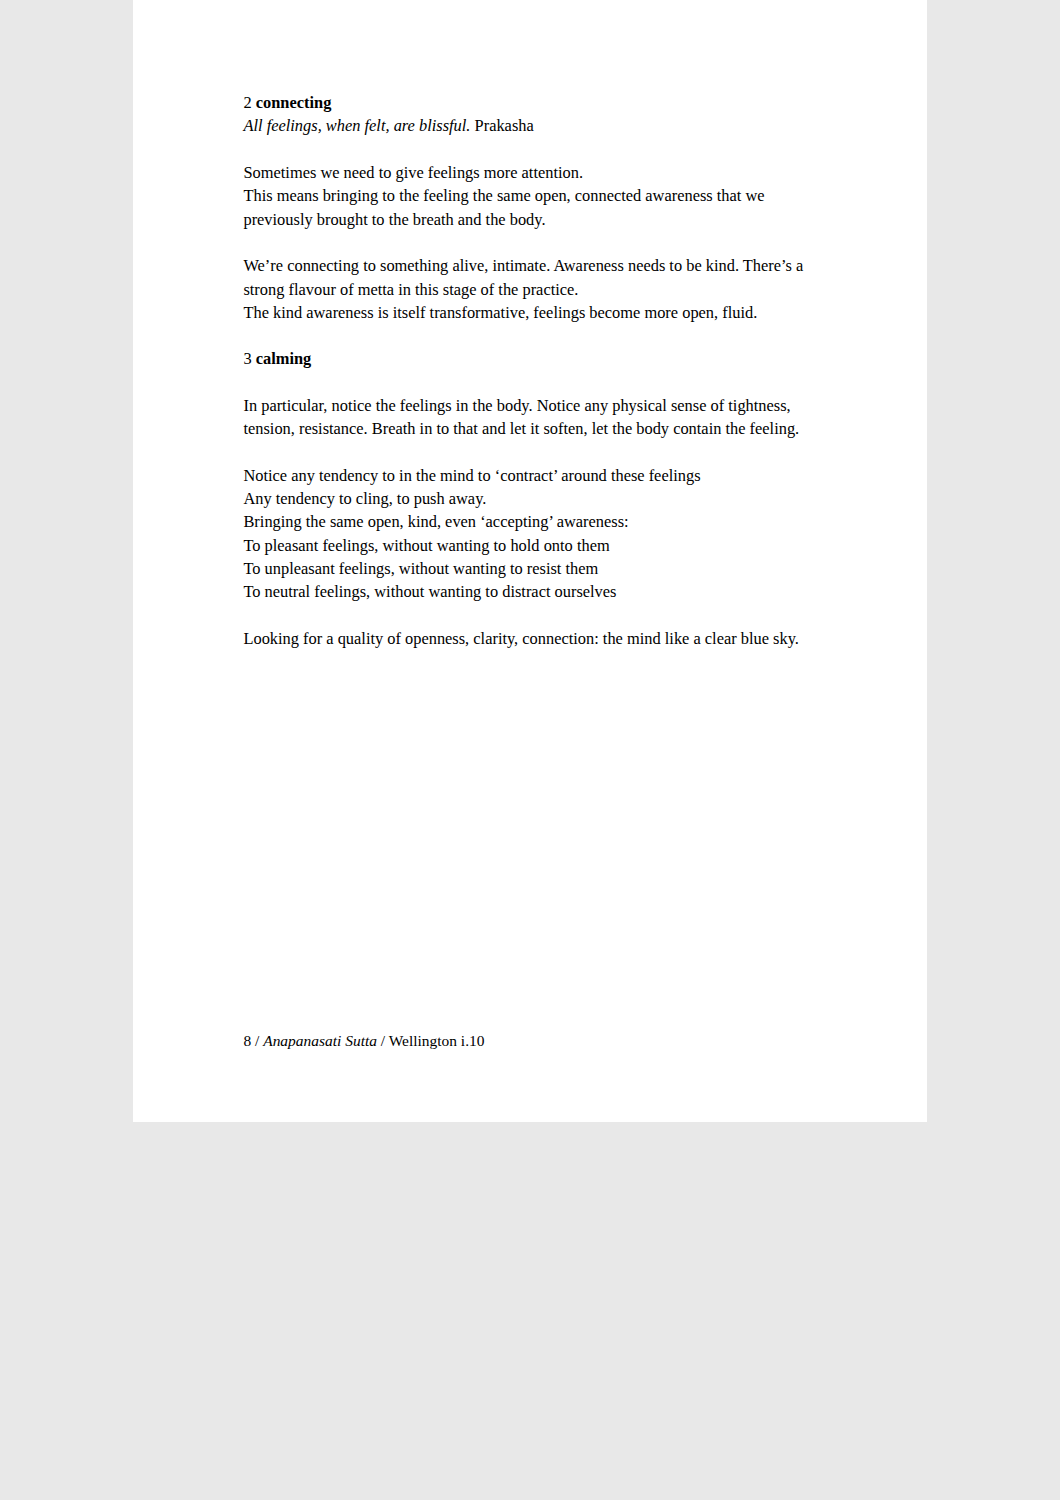2 connecting
All feelings, when felt, are blissful. Prakasha
Sometimes we need to give feelings more attention.
This means bringing to the feeling the same open, connected awareness that we previously brought to the breath and the body.
We’re connecting to something alive, intimate. Awareness needs to be kind. There’s a strong flavour of metta in this stage of the practice.
The kind awareness is itself transformative, feelings become more open, fluid.
3 calming
In particular, notice the feelings in the body. Notice any physical sense of tightness, tension, resistance. Breath in to that and let it soften, let the body contain the feeling.
Notice any tendency to in the mind to ‘contract’ around these feelings
Any tendency to cling, to push away.
Bringing the same open, kind, even ‘accepting’ awareness:
To pleasant feelings, without wanting to hold onto them
To unpleasant feelings, without wanting to resist them
To neutral feelings, without wanting to distract ourselves
Looking for a quality of openness, clarity, connection: the mind like a clear blue sky.
8 / Anapanasati Sutta / Wellington i.10